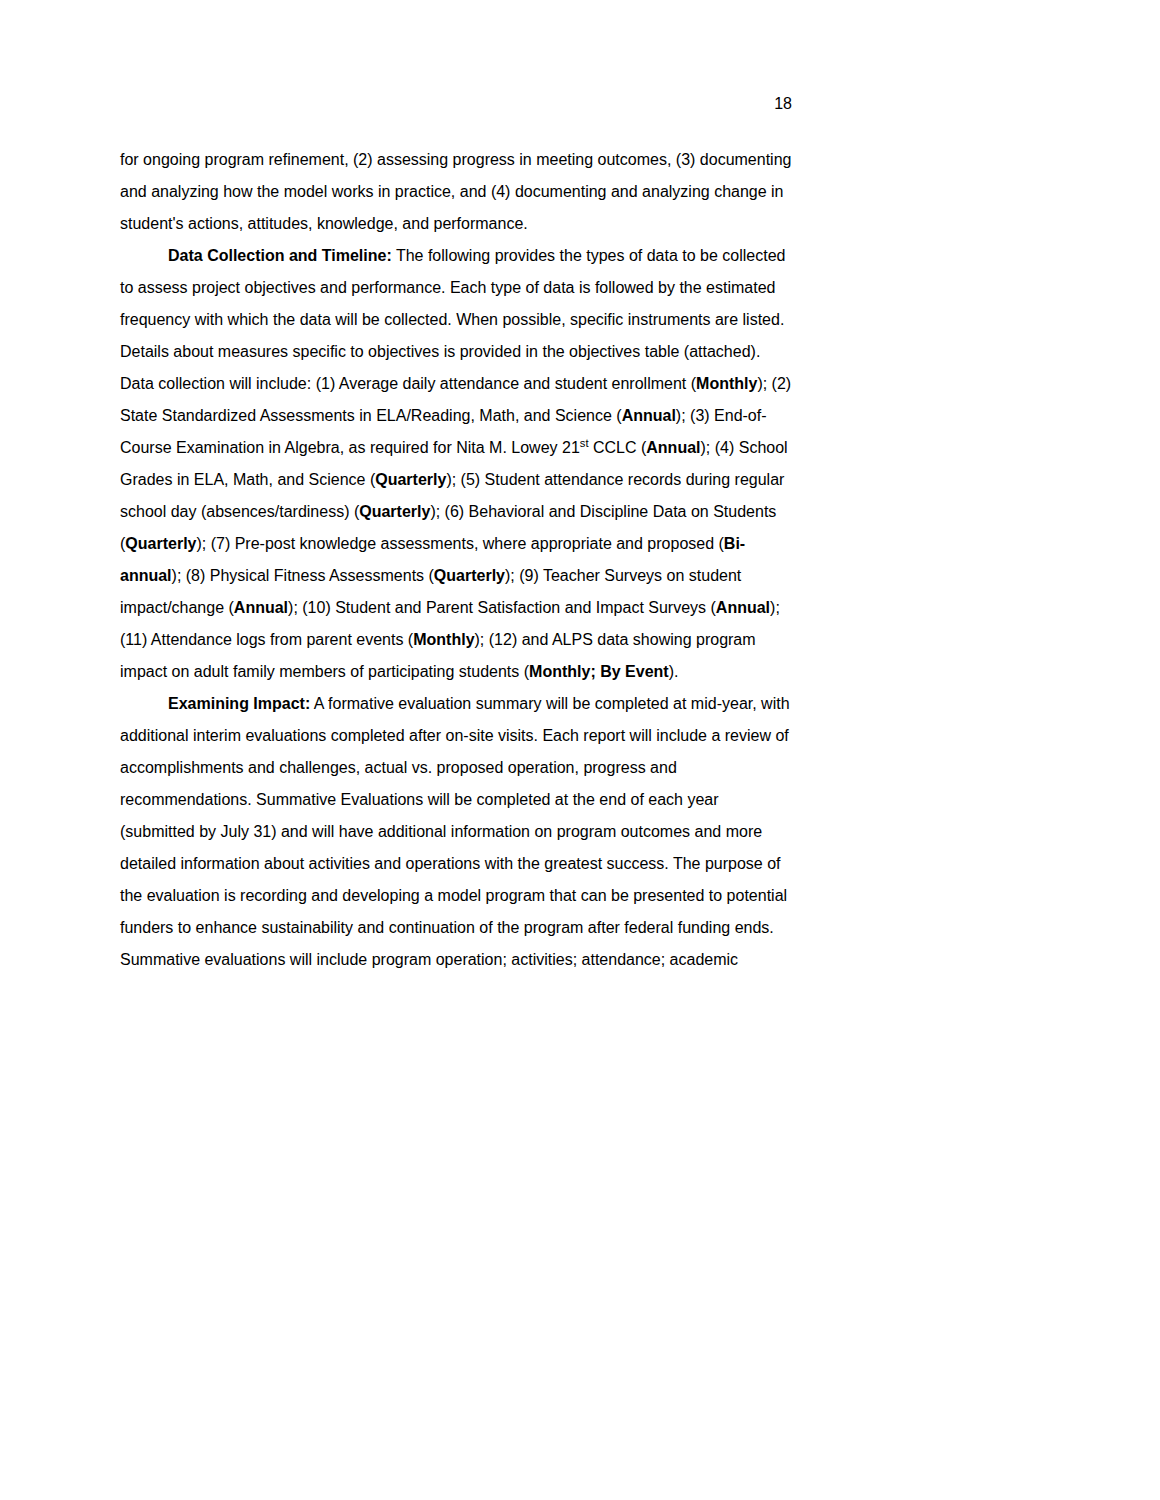18
for ongoing program refinement, (2) assessing progress in meeting outcomes, (3) documenting and analyzing how the model works in practice, and (4) documenting and analyzing change in student's actions, attitudes, knowledge, and performance.
Data Collection and Timeline: The following provides the types of data to be collected to assess project objectives and performance. Each type of data is followed by the estimated frequency with which the data will be collected. When possible, specific instruments are listed. Details about measures specific to objectives is provided in the objectives table (attached). Data collection will include: (1) Average daily attendance and student enrollment (Monthly); (2) State Standardized Assessments in ELA/Reading, Math, and Science (Annual); (3) End-of-Course Examination in Algebra, as required for Nita M. Lowey 21st CCLC (Annual); (4) School Grades in ELA, Math, and Science (Quarterly); (5) Student attendance records during regular school day (absences/tardiness) (Quarterly); (6) Behavioral and Discipline Data on Students (Quarterly); (7) Pre-post knowledge assessments, where appropriate and proposed (Bi-annual); (8) Physical Fitness Assessments (Quarterly); (9) Teacher Surveys on student impact/change (Annual); (10) Student and Parent Satisfaction and Impact Surveys (Annual); (11) Attendance logs from parent events (Monthly); (12) and ALPS data showing program impact on adult family members of participating students (Monthly; By Event).
Examining Impact: A formative evaluation summary will be completed at mid-year, with additional interim evaluations completed after on-site visits. Each report will include a review of accomplishments and challenges, actual vs. proposed operation, progress and recommendations. Summative Evaluations will be completed at the end of each year (submitted by July 31) and will have additional information on program outcomes and more detailed information about activities and operations with the greatest success. The purpose of the evaluation is recording and developing a model program that can be presented to potential funders to enhance sustainability and continuation of the program after federal funding ends. Summative evaluations will include program operation; activities; attendance; academic